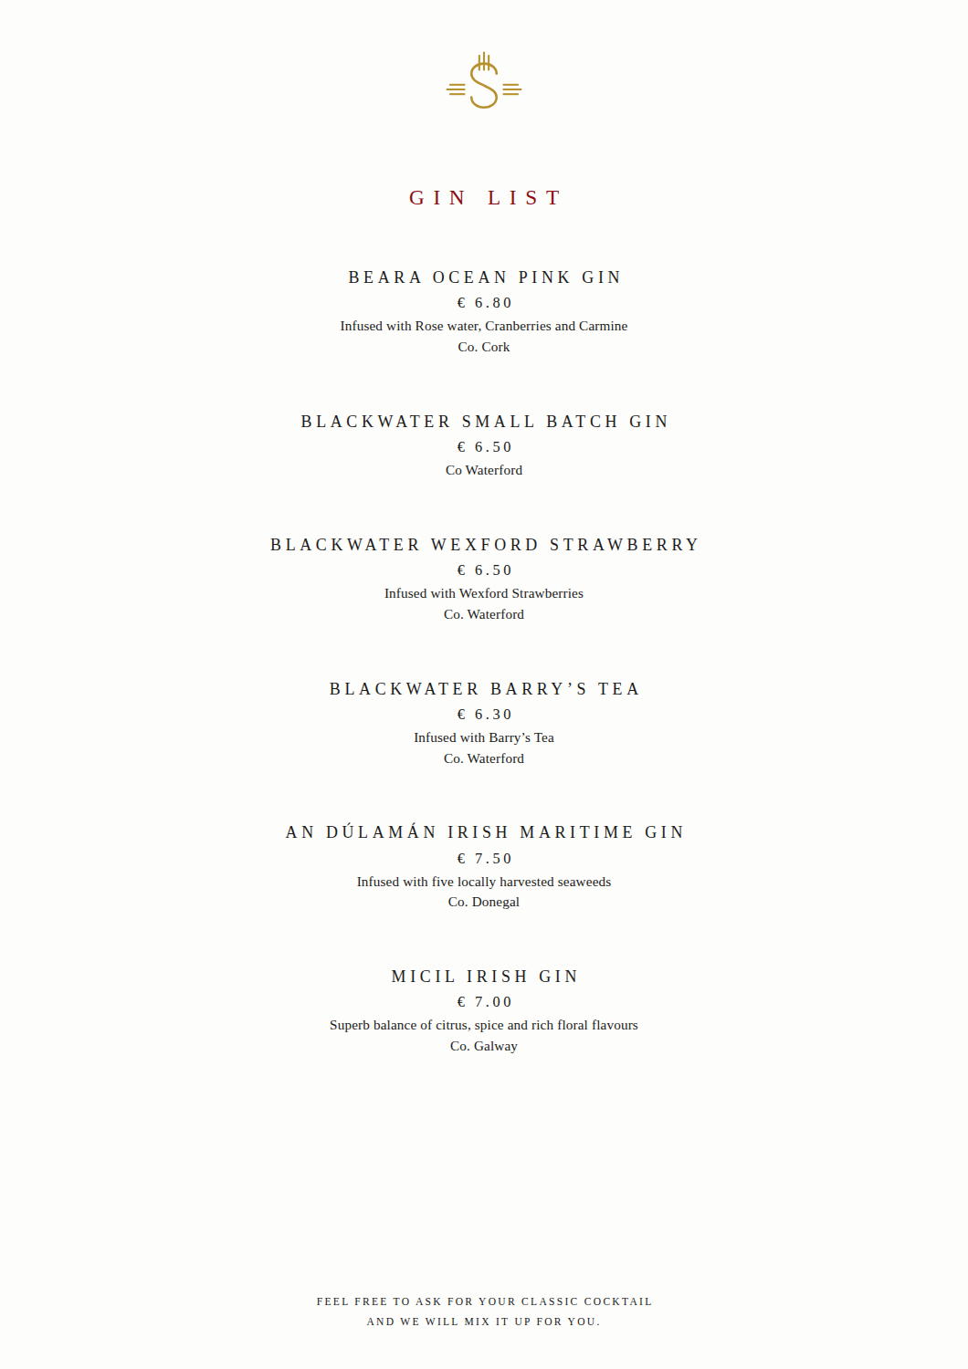GIN LIST
BEARA OCEAN PINK GIN
€ 6.80
Infused with Rose water, Cranberries and Carmine
Co. Cork
BLACKWATER SMALL BATCH GIN
€ 6.50
Co Waterford
BLACKWATER WEXFORD STRAWBERRY
€ 6.50
Infused with Wexford Strawberries
Co. Waterford
BLACKWATER BARRY’S TEA
€ 6.30
Infused with Barry’s Tea
Co. Waterford
AN DÚLAMÁN IRISH MARITIME GIN
€ 7.50
Infused with five locally harvested seaweeds
Co. Donegal
MICIL IRISH GIN
€ 7.00
Superb balance of citrus, spice and rich floral flavours
Co. Galway
FEEL FREE TO ASK FOR YOUR CLASSIC COCKTAIL
AND WE WILL MIX IT UP FOR YOU.